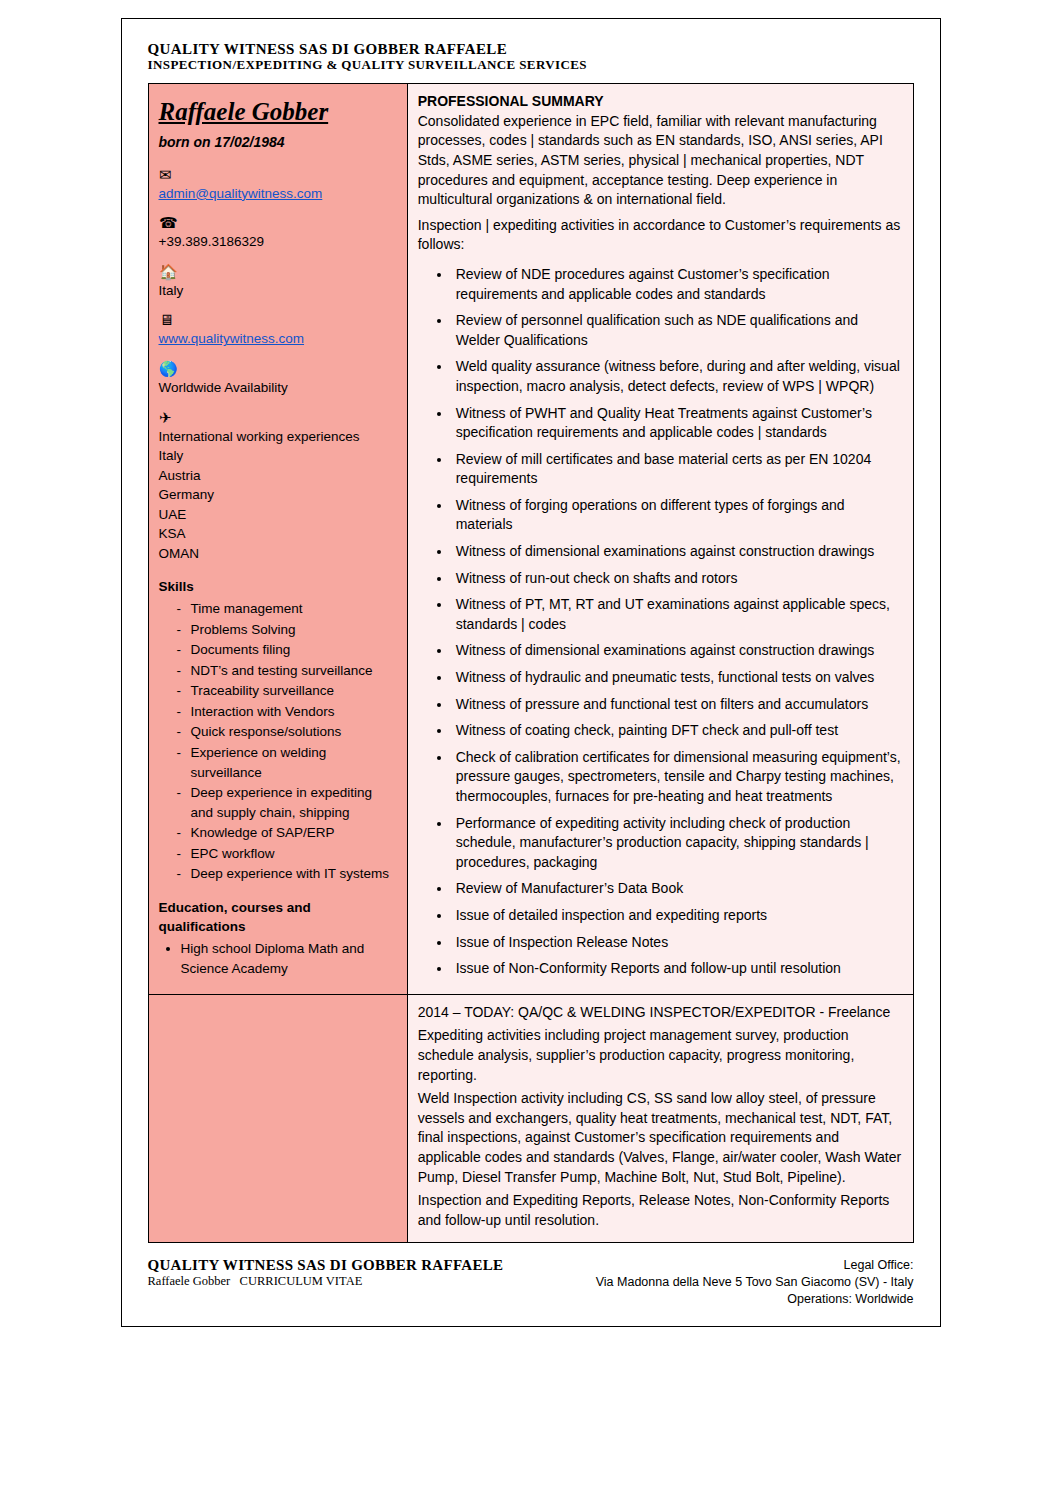Quality Witness Sas di Gobber Raffaele
Inspection/Expediting & Quality Surveillance Services
| Raffaele Gobber born on 17/02/1984 ✉ admin@qualitywitness.com ☎ +39.389.3186329 🏠 Italy 🖥 www.qualitywitness.com 🌎 Worldwide Availability ✈ International working experiences Italy Austria Germany UAE KSA OMAN Skills Time management Problems Solving Documents filing NDT’s and testing surveillance Traceability surveillance Interaction with Vendors Quick response/solutions Experience on welding surveillance Deep experience in expediting and supply chain, shipping Knowledge of SAP/ERP EPC workflow Deep experience with IT systems Education, courses and qualifications High school Diploma Math and Science Academy | PROFESSIONAL SUMMARY Consolidated experience in EPC field, familiar with relevant manufacturing processes, codes / standards such as EN standards, ISO, ANSI series, API Stds, ASME series, ASTM series, physical / mechanical properties, NDT procedures and equipment, acceptance testing. Deep experience in multicultural organizations & on international field. Inspection / expediting activities in accordance to Customer’s requirements as follows: Review of NDE procedures against Customer’s specification requirements and applicable codes and standards Review of personnel qualification such as NDE qualifications and Welder Qualifications Weld quality assurance (witness before, during and after welding, visual inspection, macro analysis, detect defects, review of WPS / WPQR) Witness of PWHT and Quality Heat Treatments against Customer’s specification requirements and applicable codes / standards Review of mill certificates and base material certs as per EN 10204 requirements Witness of forging operations on different types of forgings and materials Witness of dimensional examinations against construction drawings Witness of run-out check on shafts and rotors Witness of PT, MT, RT and UT examinations against applicable specs, standards / codes Witness of dimensional examinations against construction drawings Witness of hydraulic and pneumatic tests, functional tests on valves Witness of pressure and functional test on filters and accumulators Witness of coating check, painting DFT check and pull-off test Check of calibration certificates for dimensional measuring equipment’s, pressure gauges, spectrometers, tensile and Charpy testing machines, thermocouples, furnaces for pre-heating and heat treatments Performance of expediting activity including check of production schedule, manufacturer’s production capacity, shipping standards / procedures, packaging Review of Manufacturer’s Data Book Issue of detailed inspection and expediting reports Issue of Inspection Release Notes Issue of Non-Conformity Reports and follow-up until resolution |
| | 2014 – TODAY: QA/QC & WELDING INSPECTOR/EXPEDITOR - Freelance Expediting activities including project management survey, production schedule analysis, supplier’s production capacity, progress monitoring, reporting. Weld Inspection activity including CS, SS sand low alloy steel, of pressure vessels and exchangers, quality heat treatments, mechanical test, NDT, FAT, final inspections, against Customer’s specification requirements and applicable codes and standards (Valves, Flange, air/water cooler, Wash Water Pump, Diesel Transfer Pump, Machine Bolt, Nut, Stud Bolt, Pipeline). Inspection and Expediting Reports, Release Notes, Non-Conformity Reports and follow-up until resolution. |
Quality Witness Sas di Gobber Raffaele
Raffaele Gobber CURRICULUM VITAE
Legal Office:
Via Madonna della Neve 5 Tovo San Giacomo (SV) - Italy
Operations: Worldwide